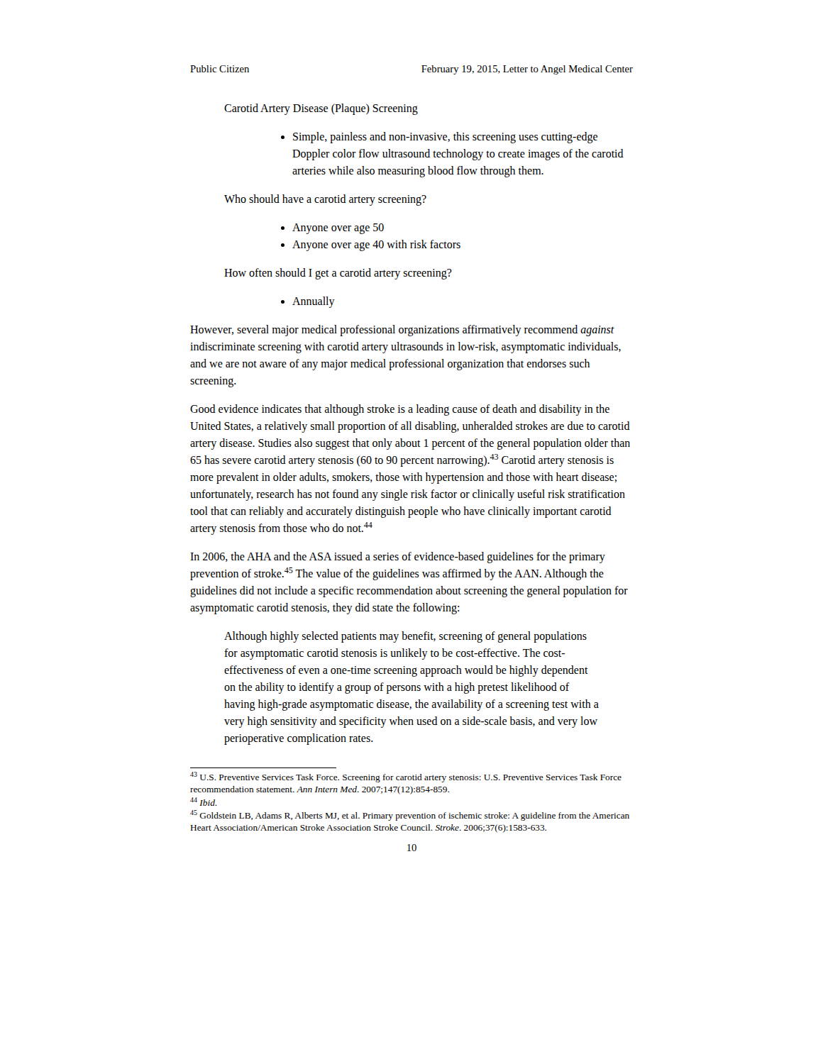Public Citizen
February 19, 2015, Letter to Angel Medical Center
Carotid Artery Disease (Plaque) Screening
Simple, painless and non-invasive, this screening uses cutting-edge Doppler color flow ultrasound technology to create images of the carotid arteries while also measuring blood flow through them.
Who should have a carotid artery screening?
Anyone over age 50
Anyone over age 40 with risk factors
How often should I get a carotid artery screening?
Annually
However, several major medical professional organizations affirmatively recommend against indiscriminate screening with carotid artery ultrasounds in low-risk, asymptomatic individuals, and we are not aware of any major medical professional organization that endorses such screening.
Good evidence indicates that although stroke is a leading cause of death and disability in the United States, a relatively small proportion of all disabling, unheralded strokes are due to carotid artery disease. Studies also suggest that only about 1 percent of the general population older than 65 has severe carotid artery stenosis (60 to 90 percent narrowing).43 Carotid artery stenosis is more prevalent in older adults, smokers, those with hypertension and those with heart disease; unfortunately, research has not found any single risk factor or clinically useful risk stratification tool that can reliably and accurately distinguish people who have clinically important carotid artery stenosis from those who do not.44
In 2006, the AHA and the ASA issued a series of evidence-based guidelines for the primary prevention of stroke.45 The value of the guidelines was affirmed by the AAN. Although the guidelines did not include a specific recommendation about screening the general population for asymptomatic carotid stenosis, they did state the following:
Although highly selected patients may benefit, screening of general populations for asymptomatic carotid stenosis is unlikely to be cost-effective. The cost-effectiveness of even a one-time screening approach would be highly dependent on the ability to identify a group of persons with a high pretest likelihood of having high-grade asymptomatic disease, the availability of a screening test with a very high sensitivity and specificity when used on a side-scale basis, and very low perioperative complication rates.
43 U.S. Preventive Services Task Force. Screening for carotid artery stenosis: U.S. Preventive Services Task Force recommendation statement. Ann Intern Med. 2007;147(12):854-859.
44 Ibid.
45 Goldstein LB, Adams R, Alberts MJ, et al. Primary prevention of ischemic stroke: A guideline from the American Heart Association/American Stroke Association Stroke Council. Stroke. 2006;37(6):1583-633.
10